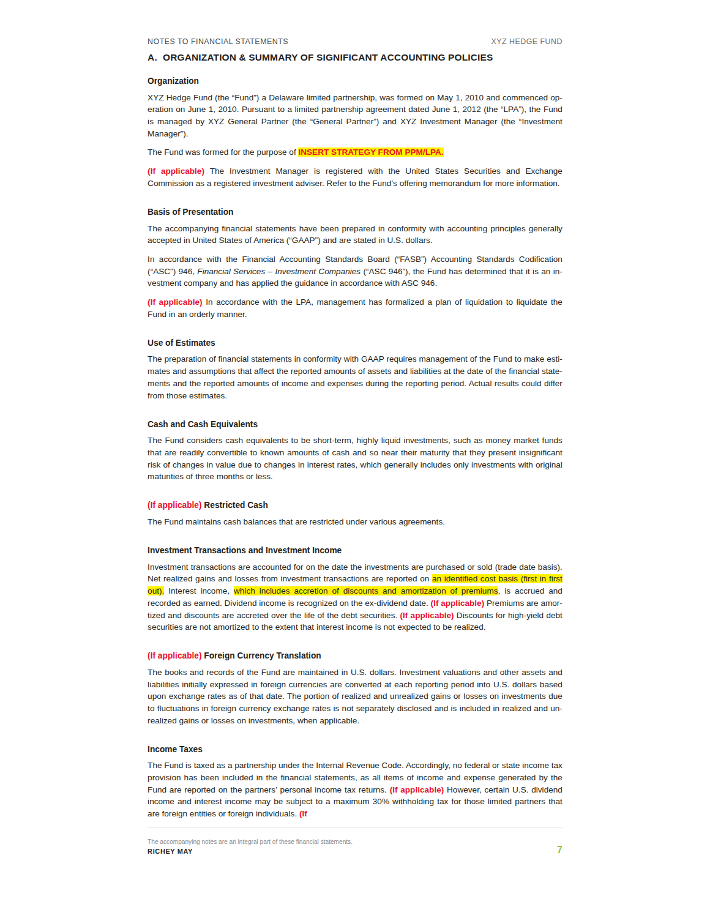Notes to Financial Statements
XYZ Hedge Fund
A. ORGANIZATION & SUMMARY OF SIGNIFICANT ACCOUNTING POLICIES
Organization
XYZ Hedge Fund (the “Fund”) a Delaware limited partnership, was formed on May 1, 2010 and commenced operation on June 1, 2010. Pursuant to a limited partnership agreement dated June 1, 2012 (the “LPA”), the Fund is managed by XYZ General Partner (the “General Partner”) and XYZ Investment Manager (the “Investment Manager”).
The Fund was formed for the purpose of INSERT STRATEGY FROM PPM/LPA.
(If applicable) The Investment Manager is registered with the United States Securities and Exchange Commission as a registered investment adviser. Refer to the Fund’s offering memorandum for more information.
Basis of Presentation
The accompanying financial statements have been prepared in conformity with accounting principles generally accepted in United States of America (“GAAP”) and are stated in U.S. dollars.
In accordance with the Financial Accounting Standards Board (“FASB”) Accounting Standards Codification (“ASC”) 946, Financial Services – Investment Companies (“ASC 946”), the Fund has determined that it is an investment company and has applied the guidance in accordance with ASC 946.
(If applicable) In accordance with the LPA, management has formalized a plan of liquidation to liquidate the Fund in an orderly manner.
Use of Estimates
The preparation of financial statements in conformity with GAAP requires management of the Fund to make estimates and assumptions that affect the reported amounts of assets and liabilities at the date of the financial statements and the reported amounts of income and expenses during the reporting period. Actual results could differ from those estimates.
Cash and Cash Equivalents
The Fund considers cash equivalents to be short-term, highly liquid investments, such as money market funds that are readily convertible to known amounts of cash and so near their maturity that they present insignificant risk of changes in value due to changes in interest rates, which generally includes only investments with original maturities of three months or less.
(If applicable) Restricted Cash
The Fund maintains cash balances that are restricted under various agreements.
Investment Transactions and Investment Income
Investment transactions are accounted for on the date the investments are purchased or sold (trade date basis). Net realized gains and losses from investment transactions are reported on an identified cost basis (first in first out). Interest income, which includes accretion of discounts and amortization of premiums, is accrued and recorded as earned. Dividend income is recognized on the ex-dividend date. (If applicable) Premiums are amortized and discounts are accreted over the life of the debt securities. (If applicable) Discounts for high-yield debt securities are not amortized to the extent that interest income is not expected to be realized.
(If applicable) Foreign Currency Translation
The books and records of the Fund are maintained in U.S. dollars. Investment valuations and other assets and liabilities initially expressed in foreign currencies are converted at each reporting period into U.S. dollars based upon exchange rates as of that date. The portion of realized and unrealized gains or losses on investments due to fluctuations in foreign currency exchange rates is not separately disclosed and is included in realized and unrealized gains or losses on investments, when applicable.
Income Taxes
The Fund is taxed as a partnership under the Internal Revenue Code. Accordingly, no federal or state income tax provision has been included in the financial statements, as all items of income and expense generated by the Fund are reported on the partners’ personal income tax returns. (If applicable) However, certain U.S. dividend income and interest income may be subject to a maximum 30% withholding tax for those limited partners that are foreign entities or foreign individuals. (If
The accompanying notes are an integral part of these financial statements.
RICHEY MAY
7